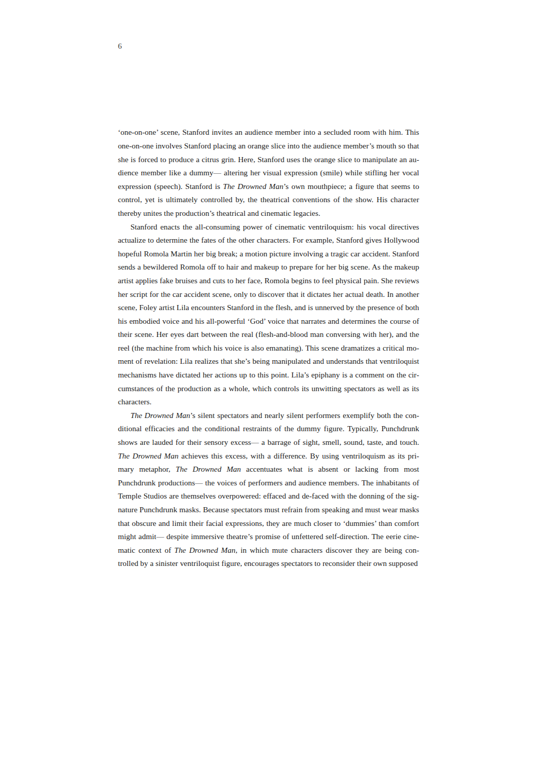6
‘one-on-one’ scene, Stanford invites an audience member into a secluded room with him. This one-on-one involves Stanford placing an orange slice into the audience member’s mouth so that she is forced to produce a citrus grin. Here, Stanford uses the orange slice to manipulate an audience member like a dummy— altering her visual expression (smile) while stifling her vocal expression (speech). Stanford is The Drowned Man’s own mouthpiece; a figure that seems to control, yet is ultimately controlled by, the theatrical conventions of the show. His character thereby unites the production’s theatrical and cinematic legacies.
Stanford enacts the all-consuming power of cinematic ventriloquism: his vocal directives actualize to determine the fates of the other characters. For example, Stanford gives Hollywood hopeful Romola Martin her big break; a motion picture involving a tragic car accident. Stanford sends a bewildered Romola off to hair and makeup to prepare for her big scene. As the makeup artist applies fake bruises and cuts to her face, Romola begins to feel physical pain. She reviews her script for the car accident scene, only to discover that it dictates her actual death. In another scene, Foley artist Lila encounters Stanford in the flesh, and is unnerved by the presence of both his embodied voice and his all-powerful ‘God’ voice that narrates and determines the course of their scene. Her eyes dart between the real (flesh-and-blood man conversing with her), and the reel (the machine from which his voice is also emanating). This scene dramatizes a critical moment of revelation: Lila realizes that she’s being manipulated and understands that ventriloquist mechanisms have dictated her actions up to this point. Lila’s epiphany is a comment on the circumstances of the production as a whole, which controls its unwitting spectators as well as its characters.
The Drowned Man’s silent spectators and nearly silent performers exemplify both the conditional efficacies and the conditional restraints of the dummy figure. Typically, Punchdrunk shows are lauded for their sensory excess— a barrage of sight, smell, sound, taste, and touch. The Drowned Man achieves this excess, with a difference. By using ventriloquism as its primary metaphor, The Drowned Man accentuates what is absent or lacking from most Punchdrunk productions— the voices of performers and audience members. The inhabitants of Temple Studios are themselves overpowered: effaced and de-faced with the donning of the signature Punchdrunk masks. Because spectators must refrain from speaking and must wear masks that obscure and limit their facial expressions, they are much closer to ‘dummies’ than comfort might admit— despite immersive theatre’s promise of unfettered self-direction. The eerie cinematic context of The Drowned Man, in which mute characters discover they are being controlled by a sinister ventriloquist figure, encourages spectators to reconsider their own supposed